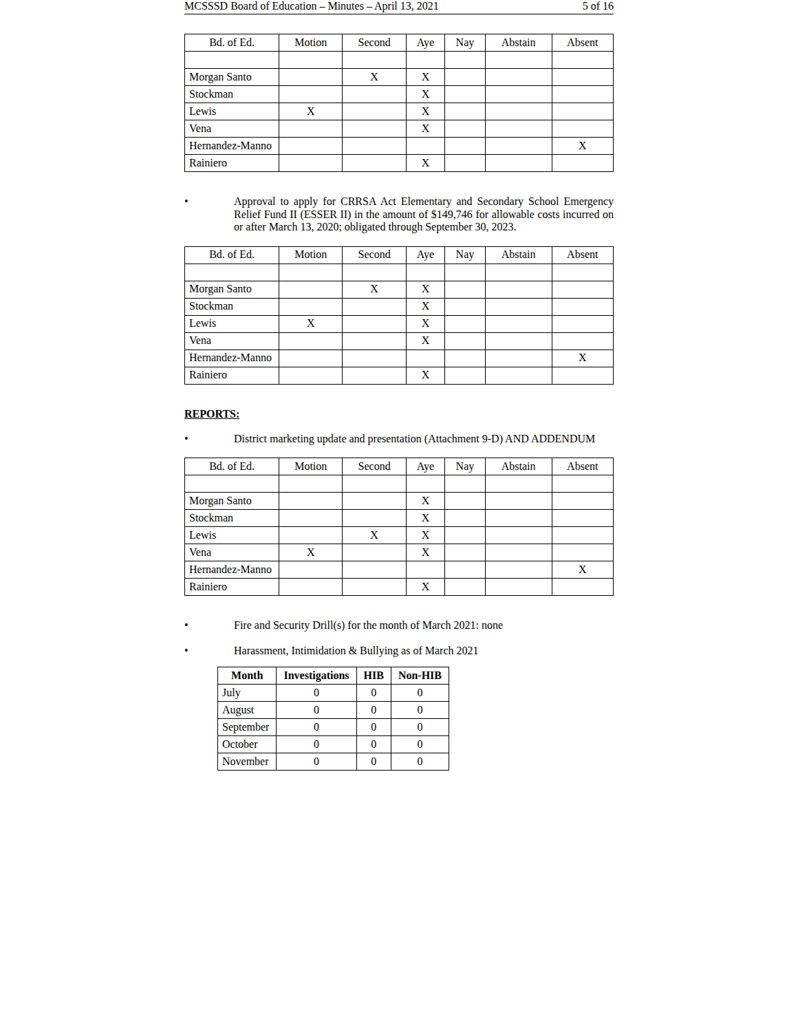MCSSSD Board of Education – Minutes – April 13, 2021
5 of 16
| Bd. of Ed. | Motion | Second | Aye | Nay | Abstain | Absent |
| --- | --- | --- | --- | --- | --- | --- |
| Morgan Santo | | X | X | | | |
| Stockman | | | X | | | |
| Lewis | X | | X | | | |
| Vena | | | X | | | |
| Hernandez-Manno | | | | | | X |
| Rainiero | | | X | | | |
Approval to apply for CRRSA Act Elementary and Secondary School Emergency Relief Fund II (ESSER II) in the amount of $149,746 for allowable costs incurred on or after March 13, 2020; obligated through September 30, 2023.
| Bd. of Ed. | Motion | Second | Aye | Nay | Abstain | Absent |
| --- | --- | --- | --- | --- | --- | --- |
| Morgan Santo | | X | X | | | |
| Stockman | | | X | | | |
| Lewis | X | | X | | | |
| Vena | | | X | | | |
| Hernandez-Manno | | | | | | X |
| Rainiero | | | X | | | |
REPORTS:
District marketing update and presentation (Attachment 9-D) AND ADDENDUM
| Bd. of Ed. | Motion | Second | Aye | Nay | Abstain | Absent |
| --- | --- | --- | --- | --- | --- | --- |
| Morgan Santo | | | X | | | |
| Stockman | | | X | | | |
| Lewis | | X | X | | | |
| Vena | X | | X | | | |
| Hernandez-Manno | | | | | | X |
| Rainiero | | | X | | | |
Fire and Security Drill(s) for the month of March 2021: none
Harassment, Intimidation & Bullying as of March 2021
| Month | Investigations | HIB | Non-HIB |
| --- | --- | --- | --- |
| July | 0 | 0 | 0 |
| August | 0 | 0 | 0 |
| September | 0 | 0 | 0 |
| October | 0 | 0 | 0 |
| November | 0 | 0 | 0 |